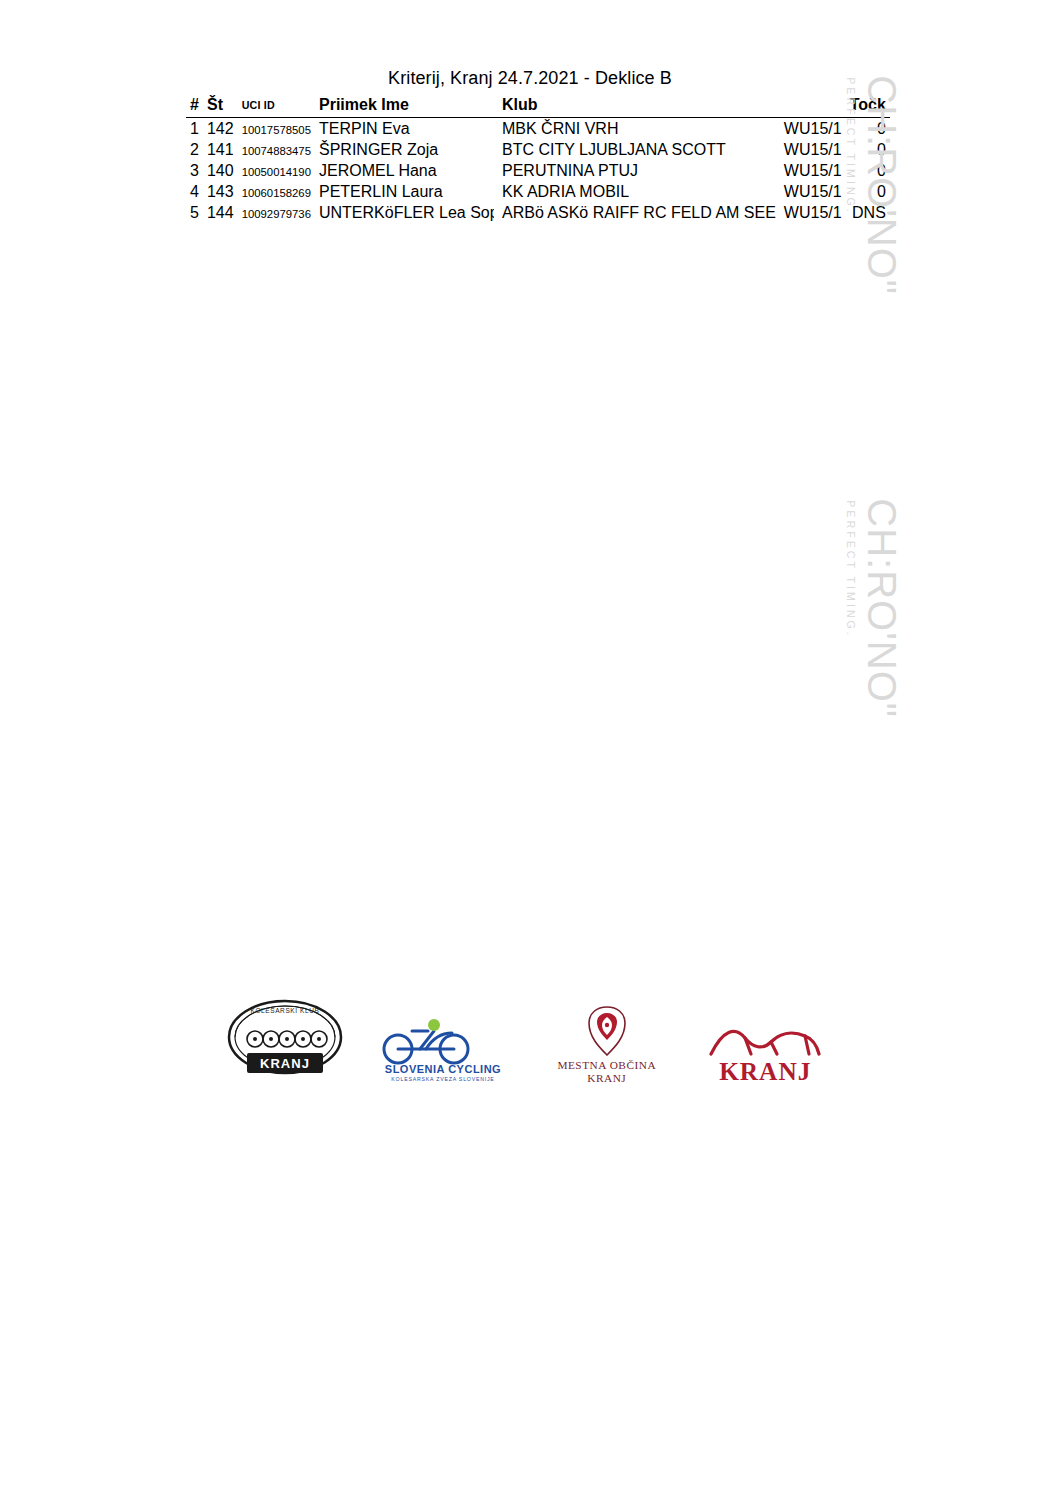Kriterij, Kranj 24.7.2021 - Deklice B
| # | Št | UCI ID | Priimek Ime | Klub | | Točk |
| --- | --- | --- | --- | --- | --- | --- |
| 1 | 142 | 10017578505 | TERPIN Eva | MBK ČRNI VRH | WU15/1 | 0 |
| 2 | 141 | 10074883475 | ŠPRINGER Zoja | BTC CITY LJUBLJANA SCOTT | WU15/1 | 0 |
| 3 | 140 | 10050014190 | JEROMEL Hana | PERUTNINA PTUJ | WU15/1 | 0 |
| 4 | 143 | 10060158269 | PETERLIN Laura | KK ADRIA MOBIL | WU15/1 | 0 |
| 5 | 144 | 10092979736 | UNTERKöFLER Lea Sophie | ARBö ASKö RAIFF RC FELD AM SEE | WU15/1 | DNS |
CH:RO'NO" PERFECT TIMING.
CH:RO'NO" PERFECT TIMING.
KOLESARSKI KLUB KRANJ
SLOVENIA CYCLING KOLESARSKA ZVEZA SLOVENIJE
MESTNA OBČINA
KRANJ
KRANJ